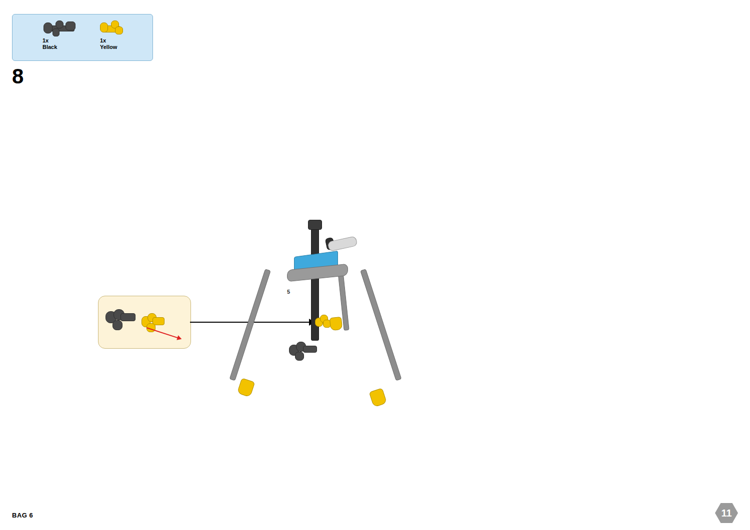1x
Black
1x
Yellow
8
5
BAG 6
11